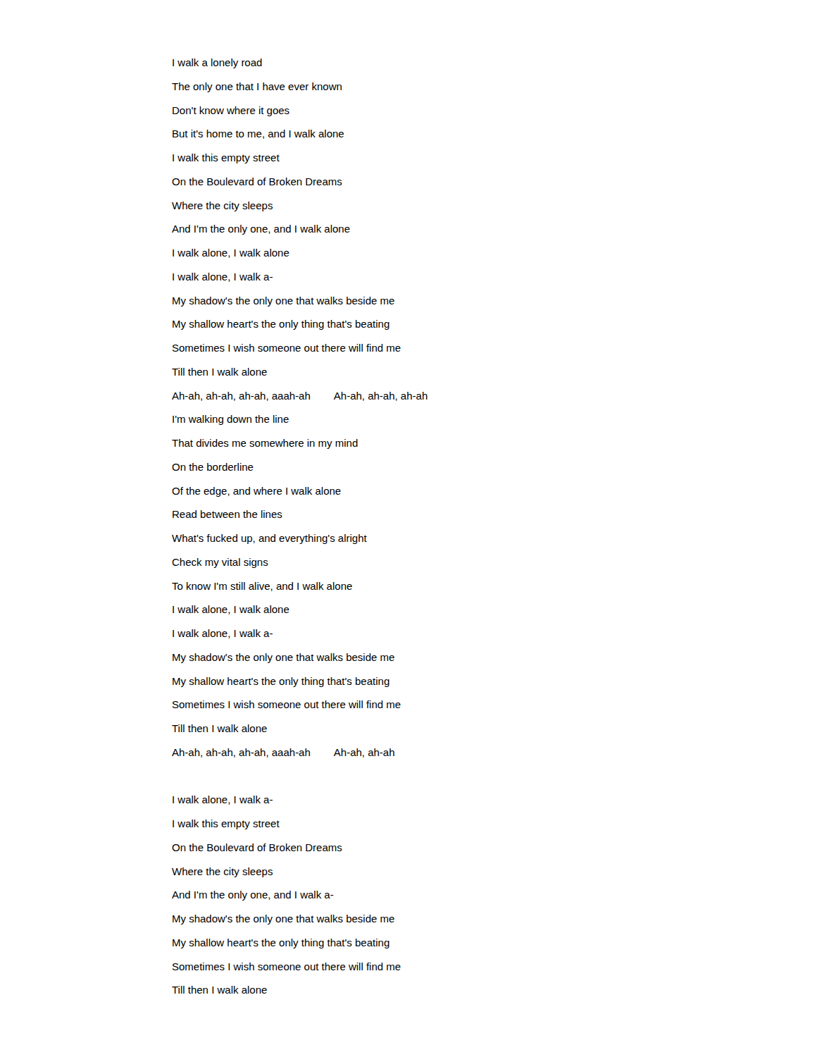I walk a lonely road
The only one that I have ever known
Don't know where it goes
But it's home to me, and I walk alone
I walk this empty street
On the Boulevard of Broken Dreams
Where the city sleeps
And I'm the only one, and I walk alone
I walk alone, I walk alone
I walk alone, I walk a-
My shadow's the only one that walks beside me
My shallow heart's the only thing that's beating
Sometimes I wish someone out there will find me
Till then I walk alone
Ah-ah, ah-ah, ah-ah, aaah-ah Ah-ah, ah-ah, ah-ah
I'm walking down the line
That divides me somewhere in my mind
On the borderline
Of the edge, and where I walk alone
Read between the lines
What's fucked up, and everything's alright
Check my vital signs
To know I'm still alive, and I walk alone
I walk alone, I walk alone
I walk alone, I walk a-
My shadow's the only one that walks beside me
My shallow heart's the only thing that's beating
Sometimes I wish someone out there will find me
Till then I walk alone
Ah-ah, ah-ah, ah-ah, aaah-ah Ah-ah, ah-ah
I walk alone, I walk a-
I walk this empty street
On the Boulevard of Broken Dreams
Where the city sleeps
And I'm the only one, and I walk a-
My shadow's the only one that walks beside me
My shallow heart's the only thing that's beating
Sometimes I wish someone out there will find me
Till then I walk alone